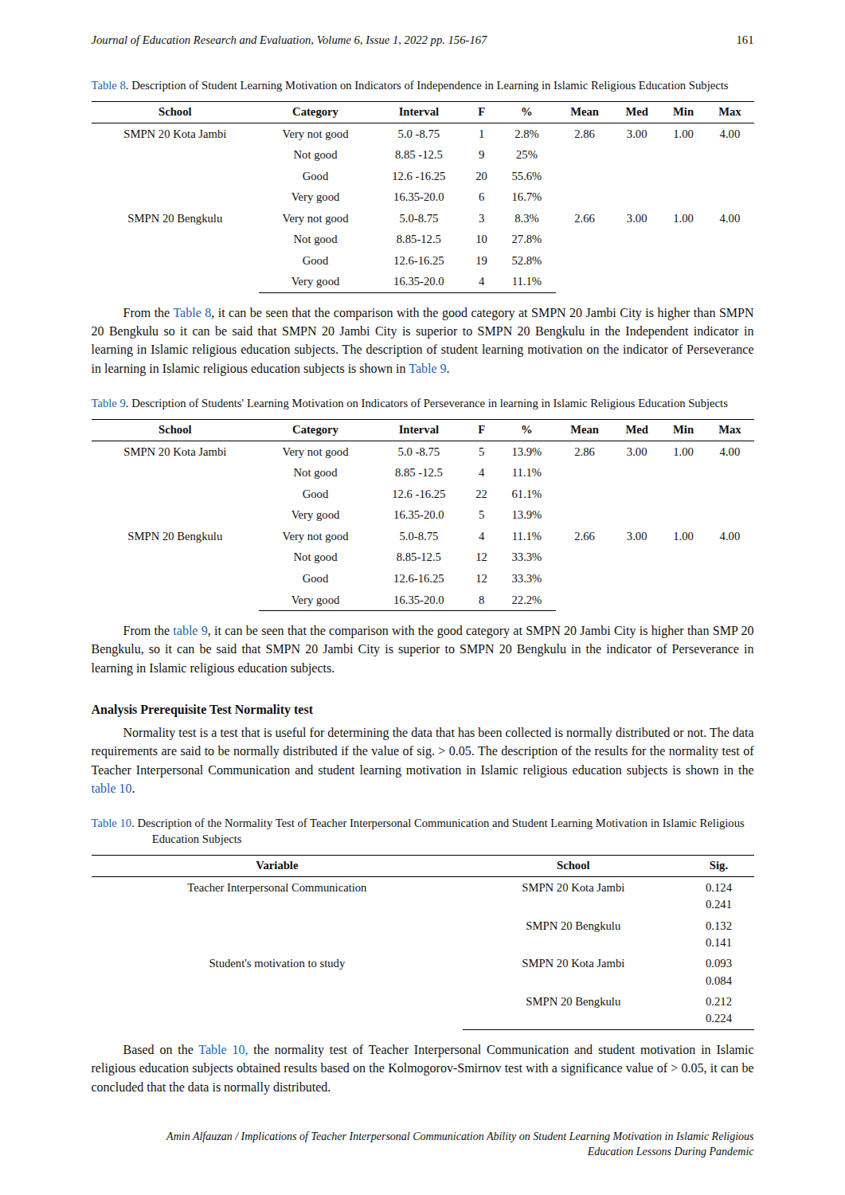Journal of Education Research and Evaluation, Volume 6, Issue 1, 2022 pp. 156-167 161
Table 8. Description of Student Learning Motivation on Indicators of Independence in Learning in Islamic Religious Education Subjects
| School | Category | Interval | F | % | Mean | Med | Min | Max |
| --- | --- | --- | --- | --- | --- | --- | --- | --- |
| SMPN 20 Kota Jambi | Very not good | 5.0 -8.75 | 1 | 2.8% | 2.86 | 3.00 | 1.00 | 4.00 |
| Not good | 8.85 -12.5 | 9 | 25% |
| Good | 12.6 -16.25 | 20 | 55.6% |
| Very good | 16.35-20.0 | 6 | 16.7% |
| SMPN 20 Bengkulu | Very not good | 5.0-8.75 | 3 | 8.3% | 2.66 | 3.00 | 1.00 | 4.00 |
| Not good | 8.85-12.5 | 10 | 27.8% |
| Good | 12.6-16.25 | 19 | 52.8% |
| Very good | 16.35-20.0 | 4 | 11.1% |
From the Table 8, it can be seen that the comparison with the good category at SMPN 20 Jambi City is higher than SMPN 20 Bengkulu so it can be said that SMPN 20 Jambi City is superior to SMPN 20 Bengkulu in the Independent indicator in learning in Islamic religious education subjects. The description of student learning motivation on the indicator of Perseverance in learning in Islamic religious education subjects is shown in Table 9.
Table 9. Description of Students' Learning Motivation on Indicators of Perseverance in learning in Islamic Religious Education Subjects
| School | Category | Interval | F | % | Mean | Med | Min | Max |
| --- | --- | --- | --- | --- | --- | --- | --- | --- |
| SMPN 20 Kota Jambi | Very not good | 5.0 -8.75 | 5 | 13.9% | 2.86 | 3.00 | 1.00 | 4.00 |
| Not good | 8.85 -12.5 | 4 | 11.1% |
| Good | 12.6 -16.25 | 22 | 61.1% |
| Very good | 16.35-20.0 | 5 | 13.9% |
| SMPN 20 Bengkulu | Very not good | 5.0-8.75 | 4 | 11.1% | 2.66 | 3.00 | 1.00 | 4.00 |
| Not good | 8.85-12.5 | 12 | 33.3% |
| Good | 12.6-16.25 | 12 | 33.3% |
| Very good | 16.35-20.0 | 8 | 22.2% |
From the table 9, it can be seen that the comparison with the good category at SMPN 20 Jambi City is higher than SMP 20 Bengkulu, so it can be said that SMPN 20 Jambi City is superior to SMPN 20 Bengkulu in the indicator of Perseverance in learning in Islamic religious education subjects.
Analysis Prerequisite Test Normality test
Normality test is a test that is useful for determining the data that has been collected is normally distributed or not. The data requirements are said to be normally distributed if the value of sig. > 0.05. The description of the results for the normality test of Teacher Interpersonal Communication and student learning motivation in Islamic religious education subjects is shown in the table 10.
Table 10. Description of the Normality Test of Teacher Interpersonal Communication and Student Learning Motivation in Islamic Religious Education Subjects
| Variable | School | Sig. |
| --- | --- | --- |
| Teacher Interpersonal Communication | SMPN 20 Kota Jambi | 0.124 0.241 |
| SMPN 20 Bengkulu | 0.132 0.141 |
| Student's motivation to study | SMPN 20 Kota Jambi | 0.093 0.084 |
| SMPN 20 Bengkulu | 0.212 0.224 |
Based on the Table 10, the normality test of Teacher Interpersonal Communication and student motivation in Islamic religious education subjects obtained results based on the Kolmogorov-Smirnov test with a significance value of > 0.05, it can be concluded that the data is normally distributed.
Amin Alfauzan / Implications of Teacher Interpersonal Communication Ability on Student Learning Motivation in Islamic Religious
Education Lessons During Pandemic